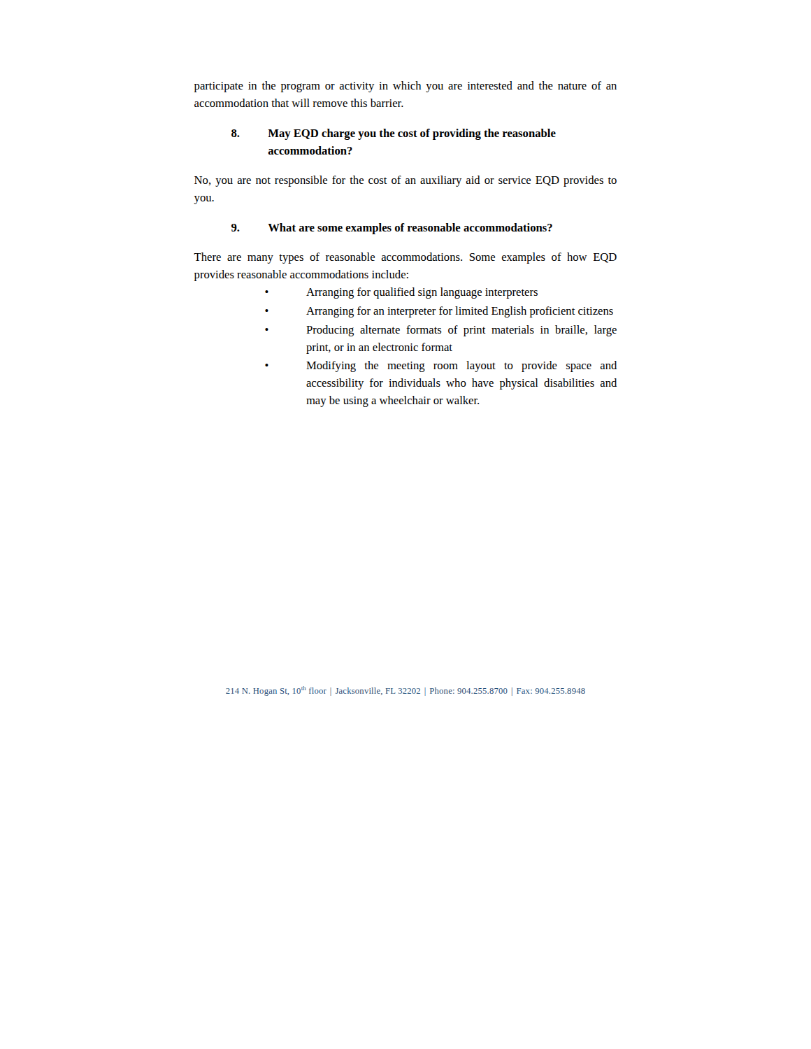participate in the program or activity in which you are interested and the nature of an accommodation that will remove this barrier.
8. May EQD charge you the cost of providing the reasonable accommodation?
No, you are not responsible for the cost of an auxiliary aid or service EQD provides to you.
9. What are some examples of reasonable accommodations?
There are many types of reasonable accommodations. Some examples of how EQD provides reasonable accommodations include:
•Arranging for qualified sign language interpreters
•Arranging for an interpreter for limited English proficient citizens
•Producing alternate formats of print materials in braille, large print, or in an electronic format
•Modifying the meeting room layout to provide space and accessibility for individuals who have physical disabilities and may be using a wheelchair or walker.
214 N. Hogan St, 10th floor | Jacksonville, FL 32202 | Phone: 904.255.8700 | Fax: 904.255.8948